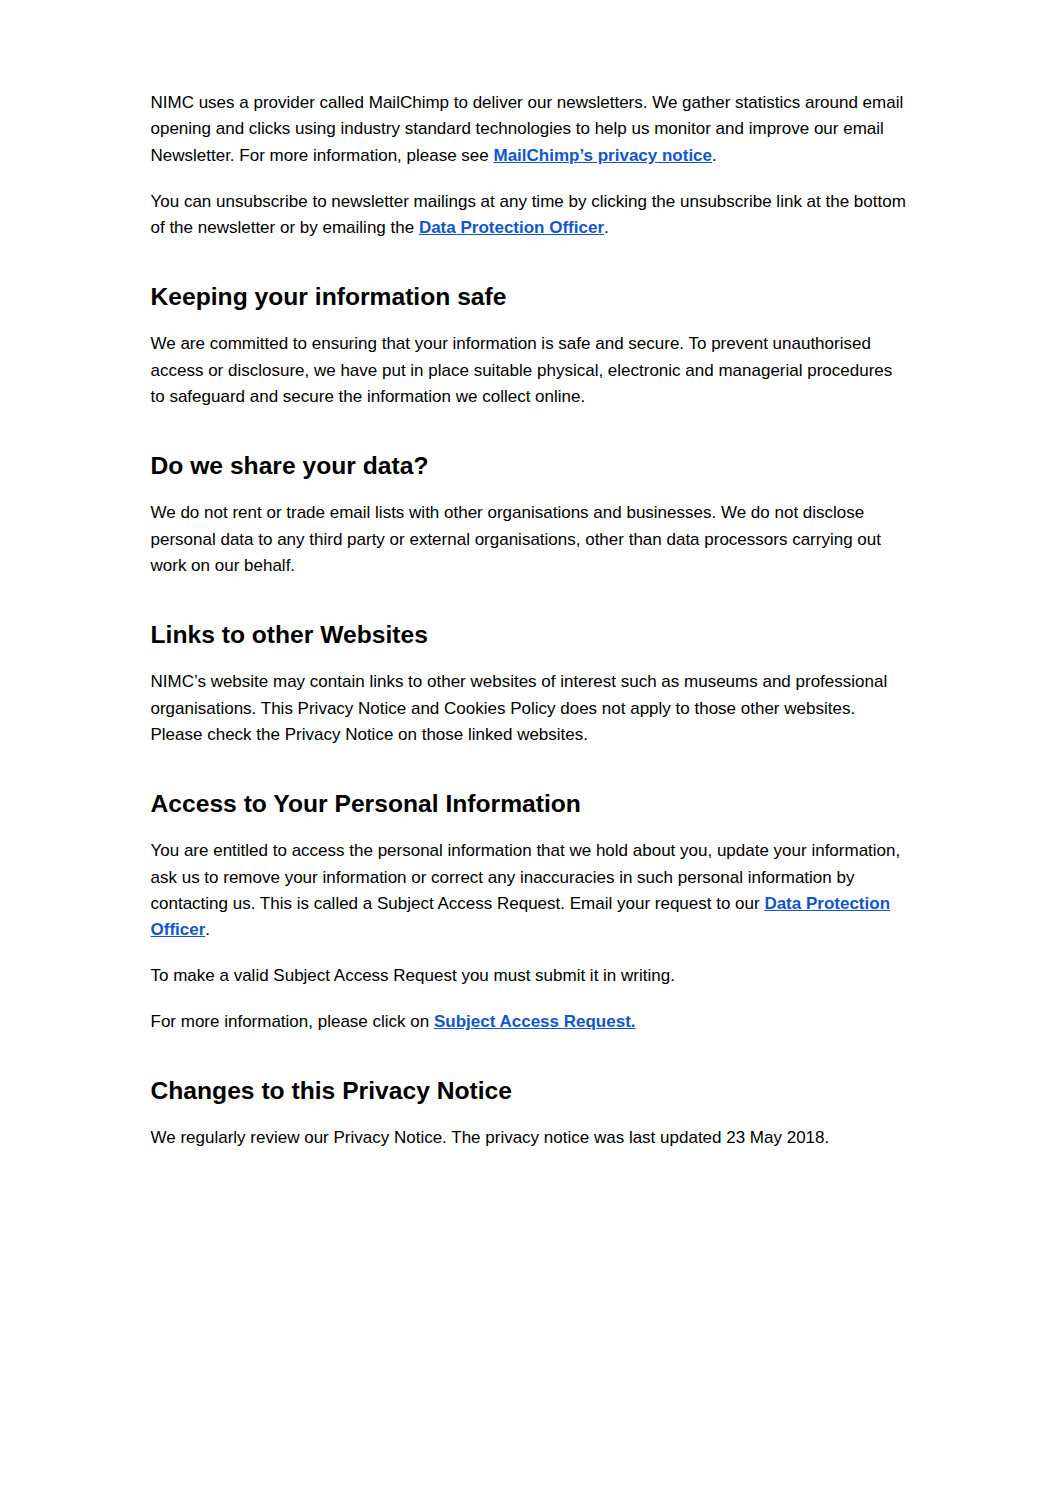NIMC uses a provider called MailChimp to deliver our newsletters. We gather statistics around email opening and clicks using industry standard technologies to help us monitor and improve our email Newsletter. For more information, please see MailChimp’s privacy notice.
You can unsubscribe to newsletter mailings at any time by clicking the unsubscribe link at the bottom of the newsletter or by emailing the Data Protection Officer.
Keeping your information safe
We are committed to ensuring that your information is safe and secure. To prevent unauthorised access or disclosure, we have put in place suitable physical, electronic and managerial procedures to safeguard and secure the information we collect online.
Do we share your data?
We do not rent or trade email lists with other organisations and businesses. We do not disclose personal data to any third party or external organisations, other than data processors carrying out work on our behalf.
Links to other Websites
NIMC’s website may contain links to other websites of interest such as museums and professional organisations. This Privacy Notice and Cookies Policy does not apply to those other websites. Please check the Privacy Notice on those linked websites.
Access to Your Personal Information
You are entitled to access the personal information that we hold about you, update your information, ask us to remove your information or correct any inaccuracies in such personal information by contacting us. This is called a Subject Access Request. Email your request to our Data Protection Officer.
To make a valid Subject Access Request you must submit it in writing.
For more information, please click on Subject Access Request.
Changes to this Privacy Notice
We regularly review our Privacy Notice. The privacy notice was last updated 23 May 2018.